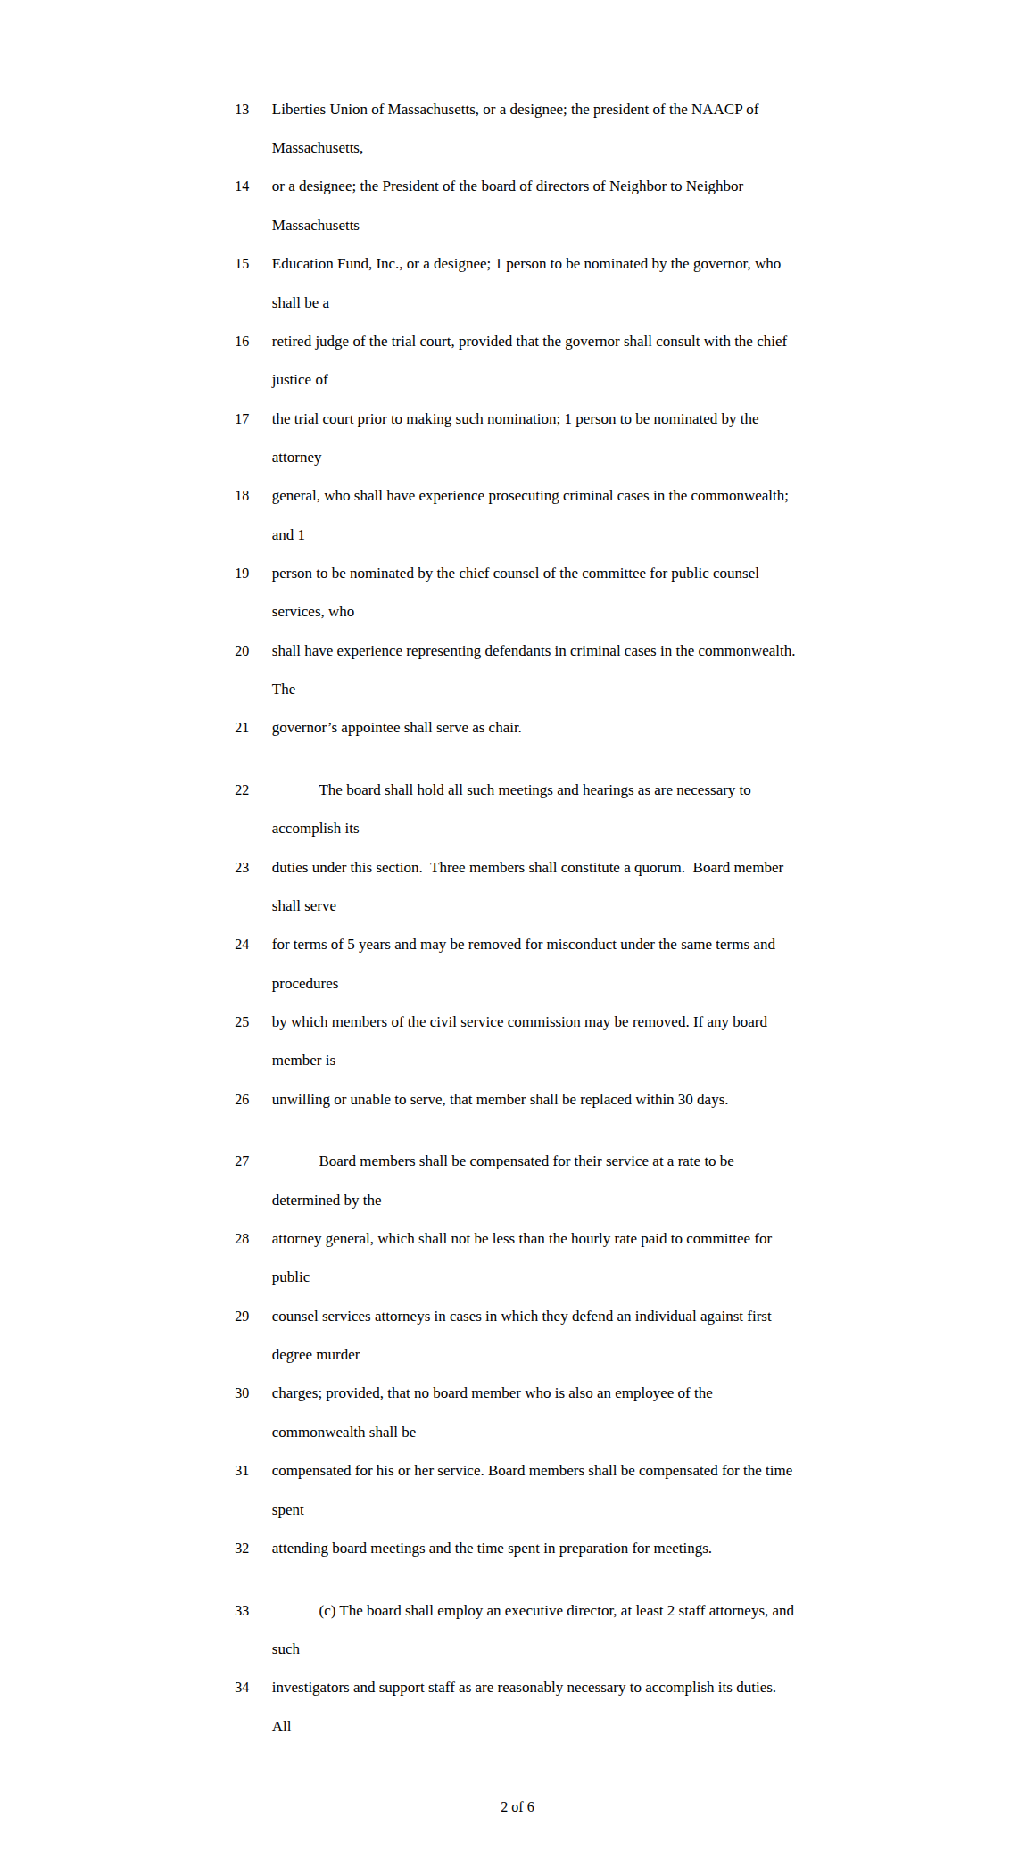13 Liberties Union of Massachusetts, or a designee; the president of the NAACP of Massachusetts,
14 or a designee; the President of the board of directors of Neighbor to Neighbor Massachusetts
15 Education Fund, Inc., or a designee; 1 person to be nominated by the governor, who shall be a
16 retired judge of the trial court, provided that the governor shall consult with the chief justice of
17 the trial court prior to making such nomination; 1 person to be nominated by the attorney
18 general, who shall have experience prosecuting criminal cases in the commonwealth; and 1
19 person to be nominated by the chief counsel of the committee for public counsel services, who
20 shall have experience representing defendants in criminal cases in the commonwealth. The
21 governor’s appointee shall serve as chair.
22 The board shall hold all such meetings and hearings as are necessary to accomplish its
23 duties under this section. Three members shall constitute a quorum. Board member shall serve
24 for terms of 5 years and may be removed for misconduct under the same terms and procedures
25 by which members of the civil service commission may be removed. If any board member is
26 unwilling or unable to serve, that member shall be replaced within 30 days.
27 Board members shall be compensated for their service at a rate to be determined by the
28 attorney general, which shall not be less than the hourly rate paid to committee for public
29 counsel services attorneys in cases in which they defend an individual against first degree murder
30 charges; provided, that no board member who is also an employee of the commonwealth shall be
31 compensated for his or her service. Board members shall be compensated for the time spent
32 attending board meetings and the time spent in preparation for meetings.
33 (c) The board shall employ an executive director, at least 2 staff attorneys, and such
34 investigators and support staff as are reasonably necessary to accomplish its duties. All
2 of 6